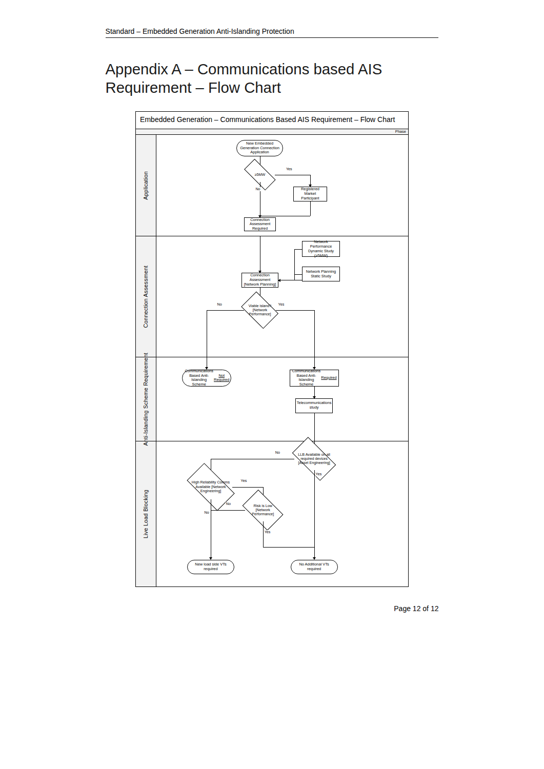Standard – Embedded Generation Anti-Islanding Protection
Appendix A – Communications based AIS Requirement – Flow Chart
Embedded Generation – Communications Based AIS Requirement – Flow Chart
Phase
Application
New Embedded Generation Connection Application
≥5MW
Yes
Registered Market Participant
No
Connection Assessment Required
Connection Assessment
Network Performance Dynamic Study (≥5MW)
Network Planning Static Study
Connection Assessment [Network Planning]
Viable island? [Network Performance]
No
Yes
Anti-Islanding Scheme Requirement
Communications Based Anti-Islanding Scheme Not Required
Communications Based Anti-Islanding Scheme Required
Telecommunications study
Live Load Blocking
LLB Available on all required devices [Asset Engineering]
No
Yes
High Reliability Comms Available [Network Engineering]
Yes
Risk is Low [Network Performance]
No
No
Yes
New load side VTs required
No Additional VTs required
Page 12 of 12